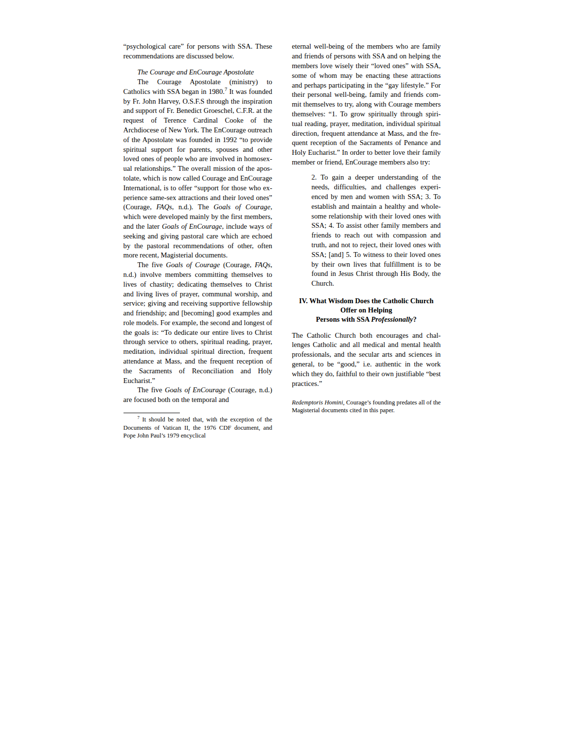“psychological care” for persons with SSA. These recommendations are discussed below.
The Courage and EnCourage Apostolate
The Courage Apostolate (ministry) to Catholics with SSA began in 1980.7 It was founded by Fr. John Harvey, O.S.F.S through the inspiration and support of Fr. Benedict Groeschel, C.F.R. at the request of Terence Cardinal Cooke of the Archdiocese of New York. The EnCourage outreach of the Apostolate was founded in 1992 “to provide spiritual support for parents, spouses and other loved ones of people who are involved in homosexual relationships.” The overall mission of the apostolate, which is now called Courage and EnCourage International, is to offer “support for those who experience same-sex attractions and their loved ones” (Courage, FAQs, n.d.). The Goals of Courage, which were developed mainly by the first members, and the later Goals of EnCourage, include ways of seeking and giving pastoral care which are echoed by the pastoral recommendations of other, often more recent, Magisterial documents.
The five Goals of Courage (Courage, FAQs, n.d.) involve members committing themselves to lives of chastity; dedicating themselves to Christ and living lives of prayer, communal worship, and service; giving and receiving supportive fellowship and friendship; and [becoming] good examples and role models. For example, the second and longest of the goals is: “To dedicate our entire lives to Christ through service to others, spiritual reading, prayer, meditation, individual spiritual direction, frequent attendance at Mass, and the frequent reception of the Sacraments of Reconciliation and Holy Eucharist.”
The five Goals of EnCourage (Courage, n.d.) are focused both on the temporal and
7 It should be noted that, with the exception of the Documents of Vatican II, the 1976 CDF document, and Pope John Paul’s 1979 encyclical
eternal well-being of the members who are family and friends of persons with SSA and on helping the members love wisely their “loved ones” with SSA, some of whom may be enacting these attractions and perhaps participating in the “gay lifestyle.” For their personal well-being, family and friends commit themselves to try, along with Courage members themselves: “1. To grow spiritually through spiritual reading, prayer, meditation, individual spiritual direction, frequent attendance at Mass, and the frequent reception of the Sacraments of Penance and Holy Eucharist.” In order to better love their family member or friend, EnCourage members also try:
2. To gain a deeper understanding of the needs, difficulties, and challenges experienced by men and women with SSA; 3. To establish and maintain a healthy and wholesome relationship with their loved ones with SSA; 4. To assist other family members and friends to reach out with compassion and truth, and not to reject, their loved ones with SSA; [and] 5. To witness to their loved ones by their own lives that fulfillment is to be found in Jesus Christ through His Body, the Church.
IV. What Wisdom Does the Catholic Church Offer on Helping
Persons with SSA Professionally?
The Catholic Church both encourages and challenges Catholic and all medical and mental health professionals, and the secular arts and sciences in general, to be “good,” i.e. authentic in the work which they do, faithful to their own justifiable “best practices.”
Redemptoris Homini, Courage’s founding predates all of the Magisterial documents cited in this paper.